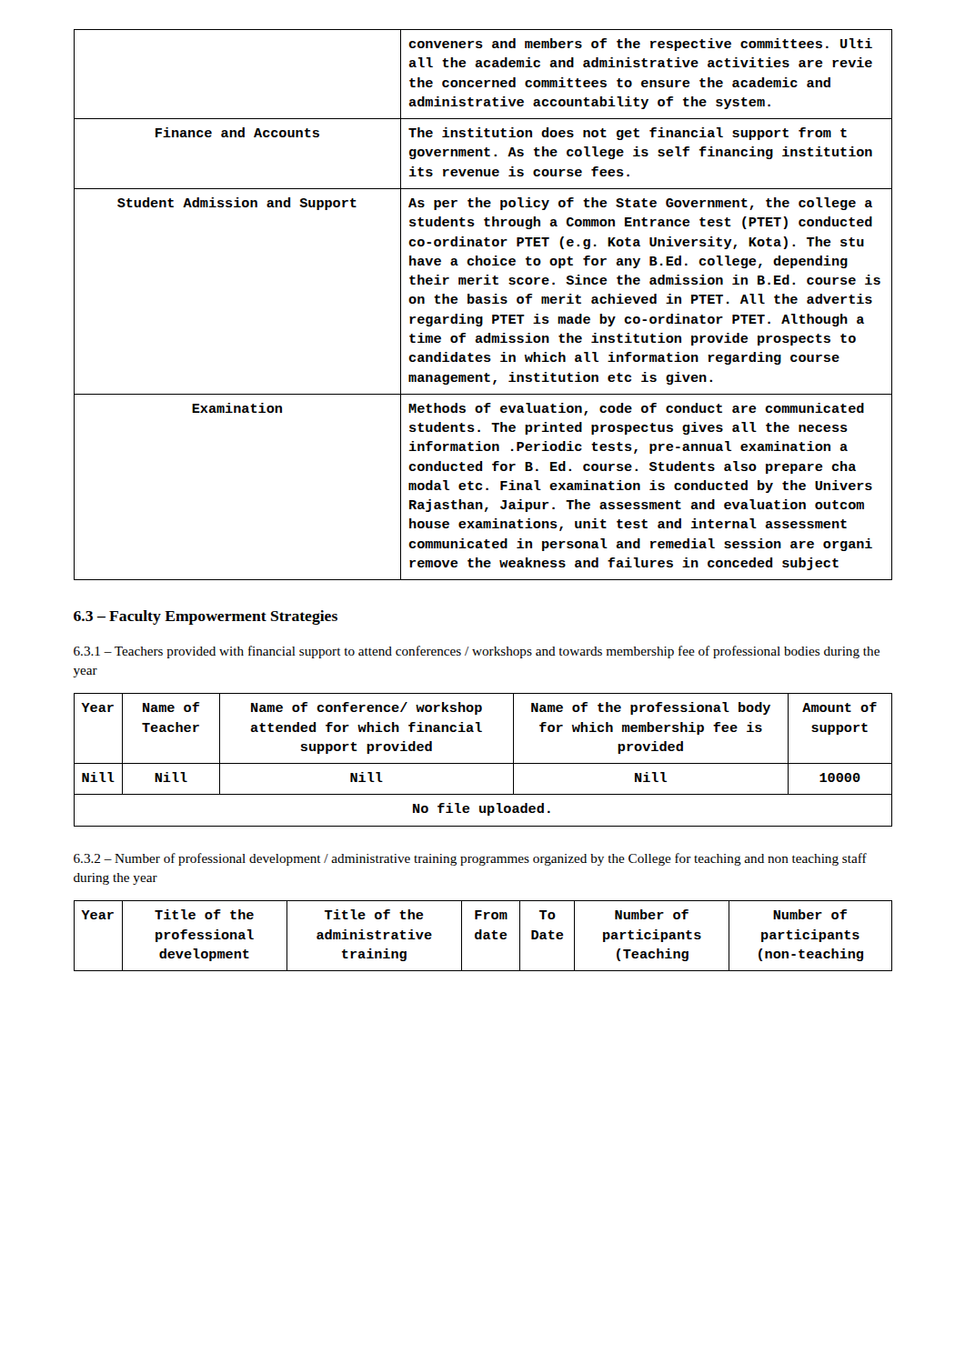| | conveners and members of the respective committees. Ulti all the academic and administrative activities are revie the concerned committees to ensure the academic and administrative accountability of the system. |
| Finance and Accounts | The institution does not get financial support from t government. As the college is self financing institution its revenue is course fees. |
| Student Admission and Support | As per the policy of the State Government, the college a students through a Common Entrance test (PTET) conducted co-ordinator PTET (e.g. Kota University, Kota). The stu have a choice to opt for any B.Ed. college, depending their merit score. Since the admission in B.Ed. course is on the basis of merit achieved in PTET. All the advertis regarding PTET is made by co-ordinator PTET. Although a time of admission the institution provide prospects to candidates in which all information regarding course management, institution etc is given. |
| Examination | Methods of evaluation, code of conduct are communicated students. The printed prospectus gives all the necess information .Periodic tests, pre-annual examination a conducted for B. Ed. course. Students also prepare cha modal etc. Final examination is conducted by the Univers Rajasthan, Jaipur. The assessment and evaluation outcom house examinations, unit test and internal assessment communicated in personal and remedial session are organi remove the weakness and failures in conceded subject |
6.3 – Faculty Empowerment Strategies
6.3.1 – Teachers provided with financial support to attend conferences / workshops and towards membership fee of professional bodies during the year
| Year | Name of Teacher | Name of conference/ workshop attended for which financial support provided | Name of the professional body for which membership fee is provided | Amount of support |
| --- | --- | --- | --- | --- |
| Nill | Nill | Nill | Nill | 10000 |
| No file uploaded. |
6.3.2 – Number of professional development / administrative training programmes organized by the College for teaching and non teaching staff during the year
| Year | Title of the professional development | Title of the administrative training | From date | To Date | Number of participants (Teaching | Number of participants (non-teaching |
| --- | --- | --- | --- | --- | --- | --- |